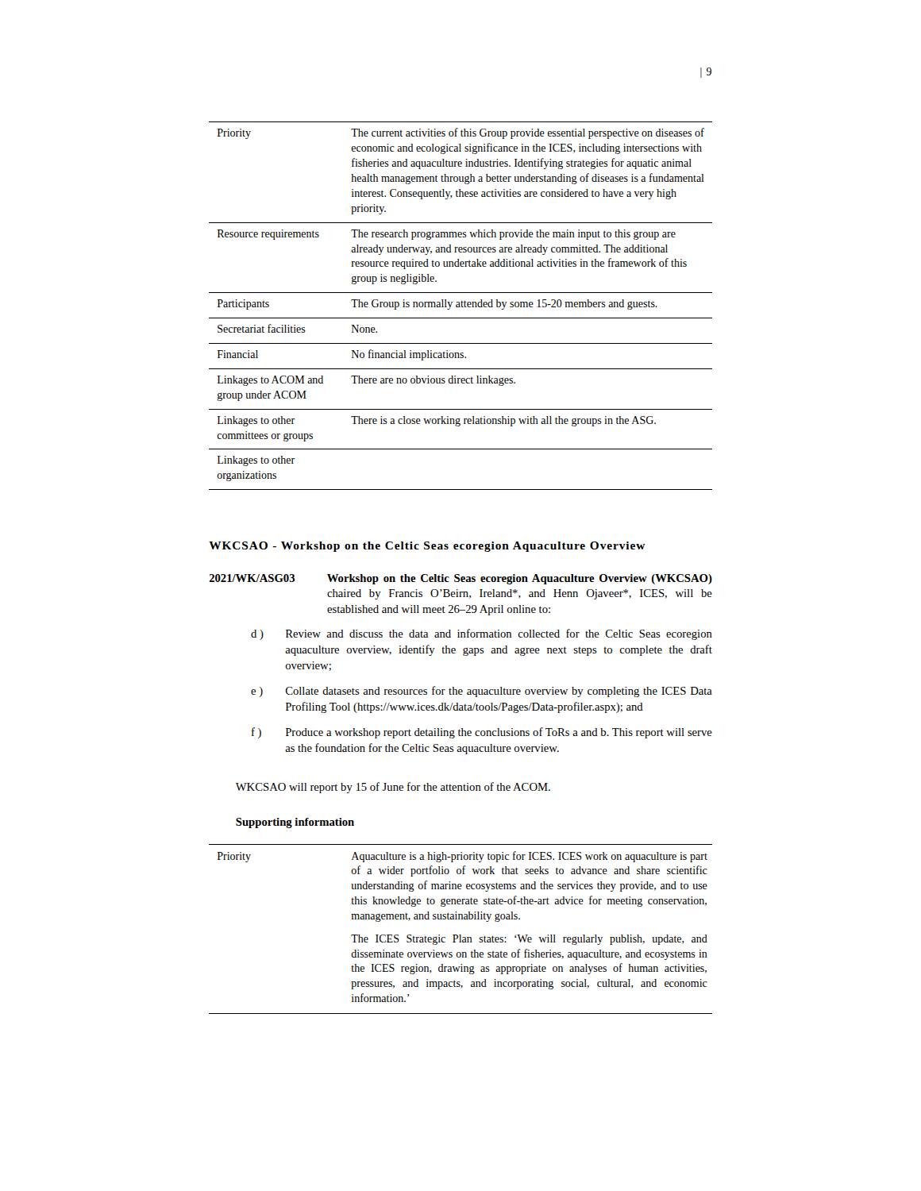|9
| Priority | The current activities of this Group provide essential perspective on diseases of economic and ecological significance in the ICES, including intersections with fisheries and aquaculture industries. Identifying strategies for aquatic animal health management through a better understanding of diseases is a fundamental interest. Consequently, these activities are considered to have a very high priority. |
| Resource requirements | The research programmes which provide the main input to this group are already underway, and resources are already committed. The additional resource required to undertake additional activities in the framework of this group is negligible. |
| Participants | The Group is normally attended by some 15-20 members and guests. |
| Secretariat facilities | None. |
| Financial | No financial implications. |
| Linkages to ACOM and group under ACOM | There are no obvious direct linkages. |
| Linkages to other committees or groups | There is a close working relationship with all the groups in the ASG. |
| Linkages to other organizations | |
WKCSAO - Workshop on the Celtic Seas ecoregion Aquaculture Overview
2021/WK/ASG03 Workshop on the Celtic Seas ecoregion Aquaculture Overview (WKCSAO) chaired by Francis O’Beirn, Ireland*, and Henn Ojaveer*, ICES, will be established and will meet 26–29 April online to:
d ) Review and discuss the data and information collected for the Celtic Seas ecoregion aquaculture overview, identify the gaps and agree next steps to complete the draft overview;
e ) Collate datasets and resources for the aquaculture overview by completing the ICES Data Profiling Tool (https://www.ices.dk/data/tools/Pages/Data-profiler.aspx); and
f ) Produce a workshop report detailing the conclusions of ToRs a and b. This report will serve as the foundation for the Celtic Seas aquaculture overview.
WKCSAO will report by 15 of June for the attention of the ACOM.
Supporting information
| Priority | Aquaculture is a high-priority topic for ICES. ICES work on aquaculture is part of a wider portfolio of work that seeks to advance and share scientific understanding of marine ecosystems and the services they provide, and to use this knowledge to generate state-of-the-art advice for meeting conservation, management, and sustainability goals. The ICES Strategic Plan states: ‘We will regularly publish, update, and disseminate overviews on the state of fisheries, aquaculture, and ecosystems in the ICES region, drawing as appropriate on analyses of human activities, pressures, and impacts, and incorporating social, cultural, and economic information.’ |